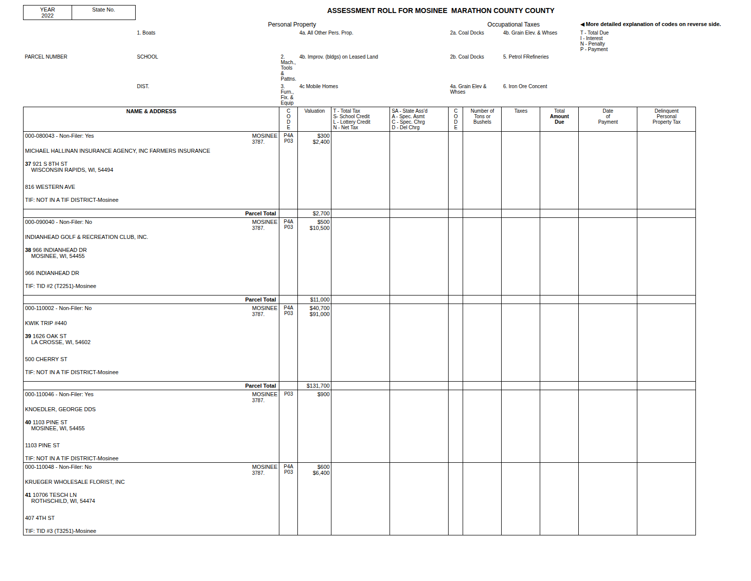| | YEAR 2022 | State No. | ASSESSMENT ROLL FOR MOSINEE MARATHON COUNTY COUNTY |
| | | Personal Property | Occupational Taxes | ◀ More detailed explanation of codes on reverse side. |
| | | 1. Boats | 4a. All Other Pers. Prop. | 2a. Coal Docks | 4b. Grain Elev. & Whses | T - Total Due I - Interest N - Penalty P - Payment | |
| | PARCEL NUMBER | SCHOOL | 2. Mach., Tools & Pattns. | 4b. Improv. (bldgs) on Leased Land | 2b. Coal Docks | 5. Petrol FRefineries | |
| | | DIST. | 3. Furn., Fix. & Equip | 4c Mobile Homes | 4a. Grain Elev & Whses | 6. Iron Ore Concent | |
| | NAME & ADDRESS | C O D E | Valuation | T - Total Tax S- School Credit L - Lottery Credit N - Net Tax | SA - State Ass'd A - Spec. Asmt C - Spec. Chrg D - Del Chrg | C O D E | Number of Tons or Bushels | Taxes | Total Amount Due | Date of Payment | Delinquent Personal Property Tax |
| | 000-080043 - Non-Filer: Yes MOSINEE 3787. MICHAEL HALLINAN INSURANCE AGENCY, INC FARMERS INSURANCE 37 921 S 8TH ST WISCONSIN RAPIDS, WI, 54494 816 WESTERN AVE TIF: NOT IN A TIF DISTRICT-Mosinee | P4A P03 | $300 $2,400 | | | | | | | | |
| Parcel Total | | $2,700 | | | | | | | | |
| | 000-090040 - Non-Filer: No MOSINEE 3787. INDIANHEAD GOLF & RECREATION CLUB, INC. 38 966 INDIANHEAD DR MOSINEE, WI, 54455 966 INDIANHEAD DR TIF: TID #2 (T2251)-Mosinee | P4A P03 | $500 $10,500 | | | | | | | | |
| Parcel Total | | $11,000 | | | | | | | | |
| | 000-110002 - Non-Filer: No MOSINEE 3787. KWIK TRIP #440 39 1626 OAK ST LA CROSSE, WI, 54602 500 CHERRY ST TIF: NOT IN A TIF DISTRICT-Mosinee | P4A P03 | $40,700 $91,000 | | | | | | | | |
| Parcel Total | | $131,700 | | | | | | | | |
| | 000-110046 - Non-Filer: Yes MOSINEE 3787. KNOEDLER, GEORGE DDS 40 1103 PINE ST MOSINEE, WI, 54455 1103 PINE ST TIF: NOT IN A TIF DISTRICT-Mosinee | P03 | $900 | | | | | | | | |
| | 000-110048 - Non-Filer: No MOSINEE 3787. KRUEGER WHOLESALE FLORIST, INC 41 10706 TESCH LN ROTHSCHILD, WI, 54474 407 4TH ST TIF: TID #3 (T3251)-Mosinee | P4A P03 | $600 $6,400 | | | | | | | | |